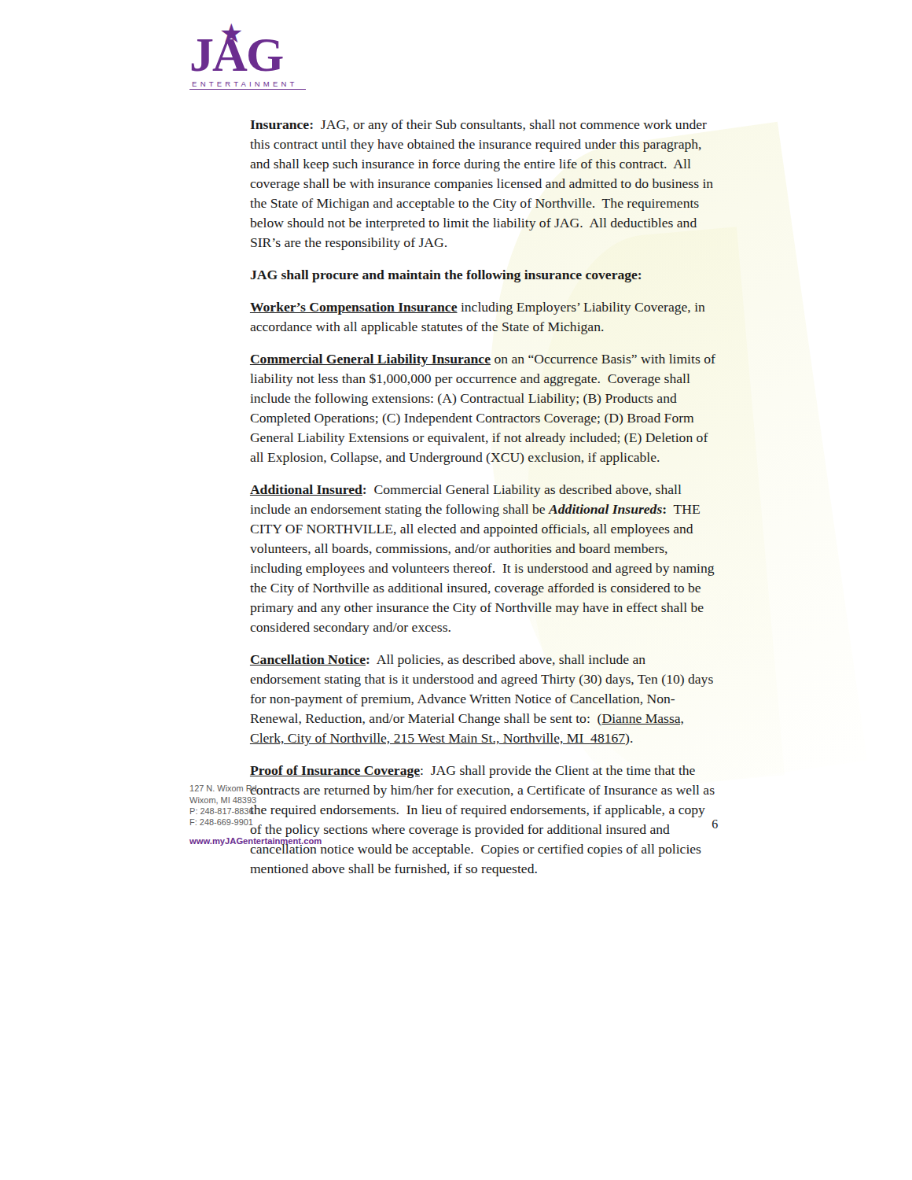★
JAG
ENTERTAINMENT
Insurance: JAG, or any of their Sub consultants, shall not commence work under this contract until they have obtained the insurance required under this paragraph, and shall keep such insurance in force during the entire life of this contract. All coverage shall be with insurance companies licensed and admitted to do business in the State of Michigan and acceptable to the City of Northville. The requirements below should not be interpreted to limit the liability of JAG. All deductibles and SIR’s are the responsibility of JAG.
JAG shall procure and maintain the following insurance coverage:
Worker’s Compensation Insurance including Employers’ Liability Coverage, in accordance with all applicable statutes of the State of Michigan.
Commercial General Liability Insurance on an “Occurrence Basis” with limits of liability not less than $1,000,000 per occurrence and aggregate. Coverage shall include the following extensions: (A) Contractual Liability; (B) Products and Completed Operations; (C) Independent Contractors Coverage; (D) Broad Form General Liability Extensions or equivalent, if not already included; (E) Deletion of all Explosion, Collapse, and Underground (XCU) exclusion, if applicable.
Additional Insured: Commercial General Liability as described above, shall include an endorsement stating the following shall be Additional Insureds: THE CITY OF NORTHVILLE, all elected and appointed officials, all employees and volunteers, all boards, commissions, and/or authorities and board members, including employees and volunteers thereof. It is understood and agreed by naming the City of Northville as additional insured, coverage afforded is considered to be primary and any other insurance the City of Northville may have in effect shall be considered secondary and/or excess.
Cancellation Notice: All policies, as described above, shall include an endorsement stating that is it understood and agreed Thirty (30) days, Ten (10) days for non-payment of premium, Advance Written Notice of Cancellation, Non-Renewal, Reduction, and/or Material Change shall be sent to: (Dianne Massa, Clerk, City of Northville, 215 West Main St., Northville, MI 48167).
Proof of Insurance Coverage: JAG shall provide the Client at the time that the contracts are returned by him/her for execution, a Certificate of Insurance as well as the required endorsements. In lieu of required endorsements, if applicable, a copy of the policy sections where coverage is provided for additional insured and cancellation notice would be acceptable. Copies or certified copies of all policies mentioned above shall be furnished, if so requested.
127 N. Wixom Rd.
Wixom, MI 48393
P: 248-817-8836
F: 248-669-9901
www.myJAGentertainment.com
6